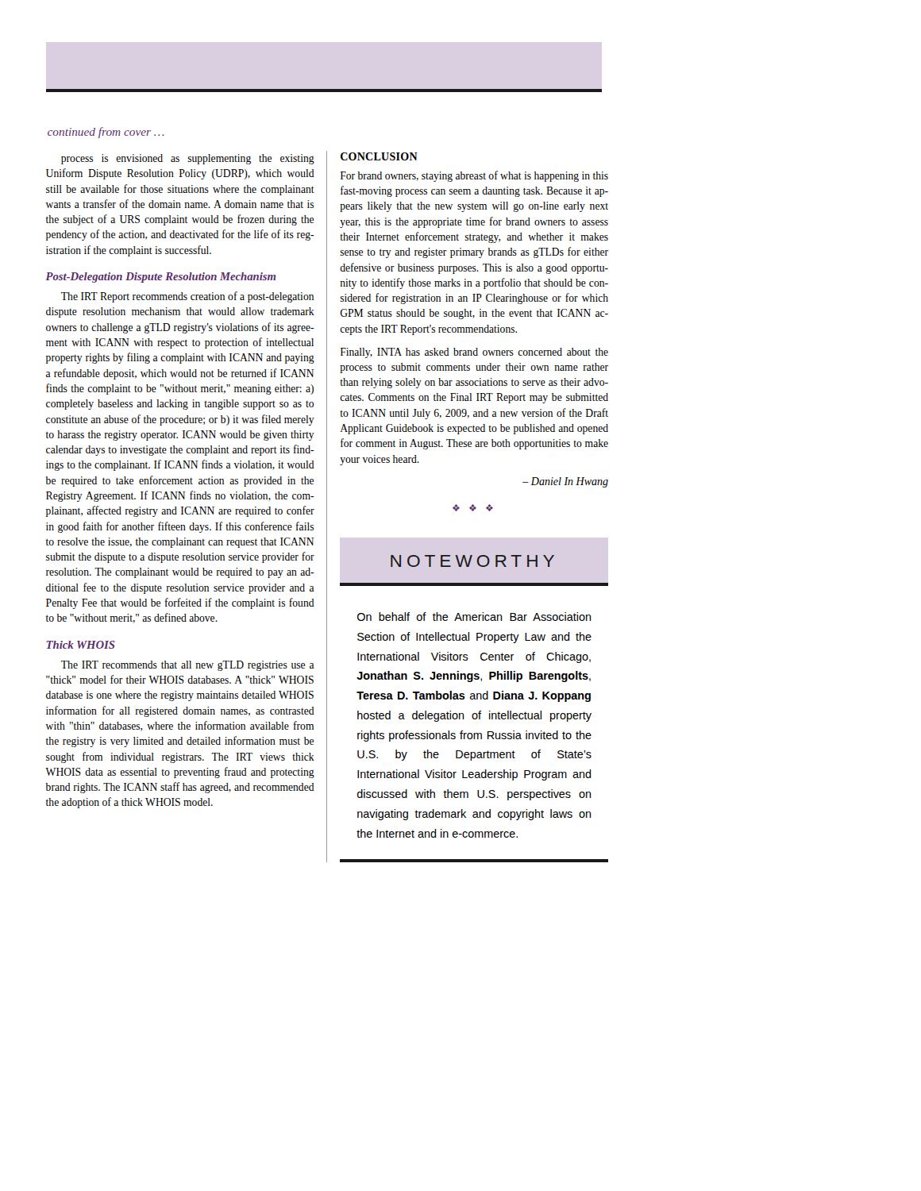continued from cover …
process is envisioned as supplementing the existing Uniform Dispute Resolution Policy (UDRP), which would still be available for those situations where the complainant wants a transfer of the domain name. A domain name that is the subject of a URS complaint would be frozen during the pendency of the action, and deactivated for the life of its registration if the complaint is successful.
Post-Delegation Dispute Resolution Mechanism
The IRT Report recommends creation of a post-delegation dispute resolution mechanism that would allow trademark owners to challenge a gTLD registry's violations of its agreement with ICANN with respect to protection of intellectual property rights by filing a complaint with ICANN and paying a refundable deposit, which would not be returned if ICANN finds the complaint to be "without merit," meaning either: a) completely baseless and lacking in tangible support so as to constitute an abuse of the procedure; or b) it was filed merely to harass the registry operator. ICANN would be given thirty calendar days to investigate the complaint and report its findings to the complainant. If ICANN finds a violation, it would be required to take enforcement action as provided in the Registry Agreement. If ICANN finds no violation, the complainant, affected registry and ICANN are required to confer in good faith for another fifteen days. If this conference fails to resolve the issue, the complainant can request that ICANN submit the dispute to a dispute resolution service provider for resolution. The complainant would be required to pay an additional fee to the dispute resolution service provider and a Penalty Fee that would be forfeited if the complaint is found to be "without merit," as defined above.
Thick WHOIS
The IRT recommends that all new gTLD registries use a "thick" model for their WHOIS databases. A "thick" WHOIS database is one where the registry maintains detailed WHOIS information for all registered domain names, as contrasted with "thin" databases, where the information available from the registry is very limited and detailed information must be sought from individual registrars. The IRT views thick WHOIS data as essential to preventing fraud and protecting brand rights. The ICANN staff has agreed, and recommended the adoption of a thick WHOIS model.
CONCLUSION
For brand owners, staying abreast of what is happening in this fast-moving process can seem a daunting task. Because it appears likely that the new system will go on-line early next year, this is the appropriate time for brand owners to assess their Internet enforcement strategy, and whether it makes sense to try and register primary brands as gTLDs for either defensive or business purposes. This is also a good opportunity to identify those marks in a portfolio that should be considered for registration in an IP Clearinghouse or for which GPM status should be sought, in the event that ICANN accepts the IRT Report's recommendations.
Finally, INTA has asked brand owners concerned about the process to submit comments under their own name rather than relying solely on bar associations to serve as their advocates. Comments on the Final IRT Report may be submitted to ICANN until July 6, 2009, and a new version of the Draft Applicant Guidebook is expected to be published and opened for comment in August. These are both opportunities to make your voices heard.
– Daniel In Hwang
❖ ❖ ❖
NOTEWORTHY
On behalf of the American Bar Association Section of Intellectual Property Law and the International Visitors Center of Chicago, Jonathan S. Jennings, Phillip Barengolts, Teresa D. Tambolas and Diana J. Koppang hosted a delegation of intellectual property rights professionals from Russia invited to the U.S. by the Department of State’s International Visitor Leadership Program and discussed with them U.S. perspectives on navigating trademark and copyright laws on the Internet and in e-commerce.